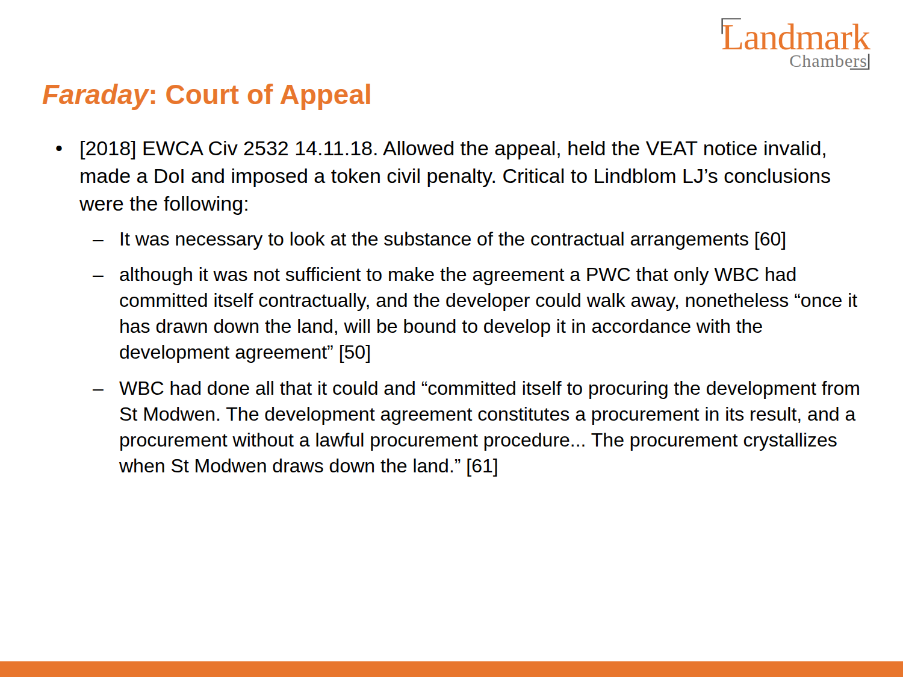Landmark
Chambers
Faraday: Court of Appeal
• [2018] EWCA Civ 2532 14.11.18. Allowed the appeal, held the VEAT notice invalid, made a DoI and imposed a token civil penalty. Critical to Lindblom LJ’s conclusions were the following:
– It was necessary to look at the substance of the contractual arrangements [60]
– although it was not sufficient to make the agreement a PWC that only WBC had committed itself contractually, and the developer could walk away, nonetheless “once it has drawn down the land, will be bound to develop it in accordance with the development agreement” [50]
– WBC had done all that it could and “committed itself to procuring the development from St Modwen. The development agreement constitutes a procurement in its result, and a procurement without a lawful procurement procedure... The procurement crystallizes when St Modwen draws down the land.” [61]